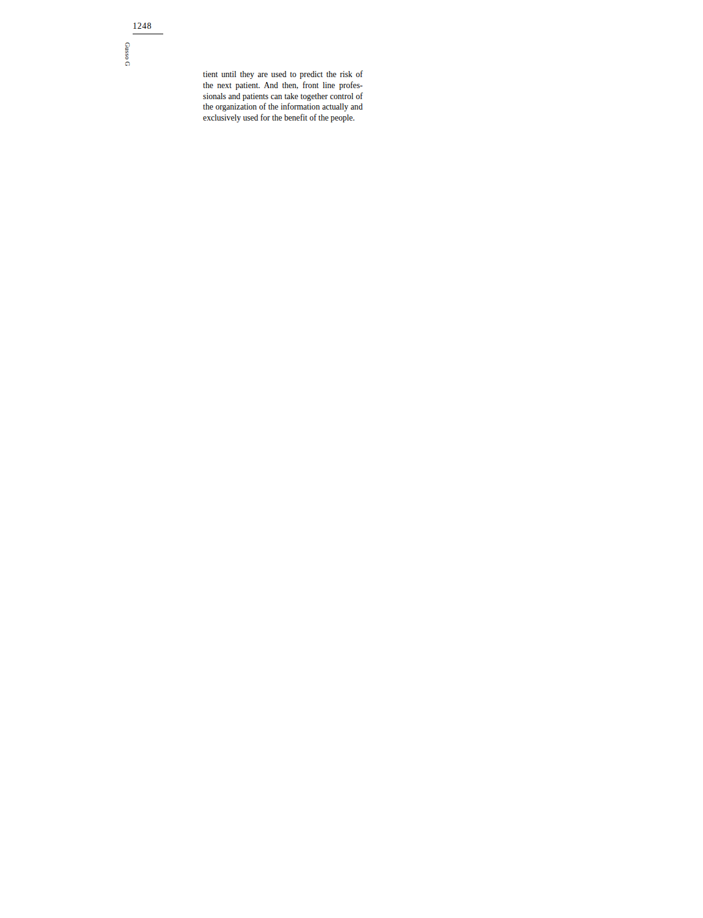1248
Gusso G
tient until they are used to predict the risk of the next patient. And then, front line professionals and patients can take together control of the organization of the information actually and exclusively used for the benefit of the people.